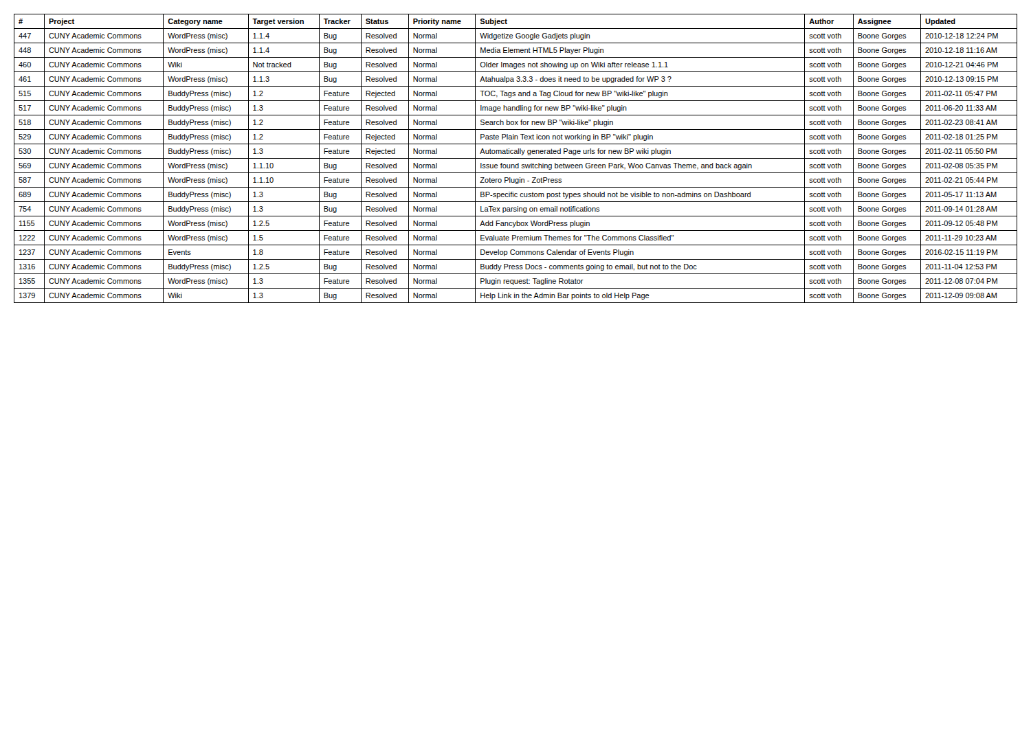| # | Project | Category name | Target version | Tracker | Status | Priority name | Subject | Author | Assignee | Updated |
| --- | --- | --- | --- | --- | --- | --- | --- | --- | --- | --- |
| 447 | CUNY Academic Commons | WordPress (misc) | 1.1.4 | Bug | Resolved | Normal | Widgetize Google Gadjets plugin | scott voth | Boone Gorges | 2010-12-18 12:24 PM |
| 448 | CUNY Academic Commons | WordPress (misc) | 1.1.4 | Bug | Resolved | Normal | Media Element HTML5 Player Plugin | scott voth | Boone Gorges | 2010-12-18 11:16 AM |
| 460 | CUNY Academic Commons | Wiki | Not tracked | Bug | Resolved | Normal | Older Images not showing up on Wiki after release 1.1.1 | scott voth | Boone Gorges | 2010-12-21 04:46 PM |
| 461 | CUNY Academic Commons | WordPress (misc) | 1.1.3 | Bug | Resolved | Normal | Atahualpa 3.3.3 - does it need to be upgraded for WP 3 ? | scott voth | Boone Gorges | 2010-12-13 09:15 PM |
| 515 | CUNY Academic Commons | BuddyPress (misc) | 1.2 | Feature | Rejected | Normal | TOC, Tags and a Tag Cloud for new BP "wiki-like" plugin | scott voth | Boone Gorges | 2011-02-11 05:47 PM |
| 517 | CUNY Academic Commons | BuddyPress (misc) | 1.3 | Feature | Resolved | Normal | Image handling for new BP "wiki-like" plugin | scott voth | Boone Gorges | 2011-06-20 11:33 AM |
| 518 | CUNY Academic Commons | BuddyPress (misc) | 1.2 | Feature | Resolved | Normal | Search box for new BP "wiki-like" plugin | scott voth | Boone Gorges | 2011-02-23 08:41 AM |
| 529 | CUNY Academic Commons | BuddyPress (misc) | 1.2 | Feature | Rejected | Normal | Paste Plain Text icon not working in BP "wiki" plugin | scott voth | Boone Gorges | 2011-02-18 01:25 PM |
| 530 | CUNY Academic Commons | BuddyPress (misc) | 1.3 | Feature | Rejected | Normal | Automatically generated Page urls for new BP wiki plugin | scott voth | Boone Gorges | 2011-02-11 05:50 PM |
| 569 | CUNY Academic Commons | WordPress (misc) | 1.1.10 | Bug | Resolved | Normal | Issue found switching between Green Park, Woo Canvas Theme, and back again | scott voth | Boone Gorges | 2011-02-08 05:35 PM |
| 587 | CUNY Academic Commons | WordPress (misc) | 1.1.10 | Feature | Resolved | Normal | Zotero Plugin - ZotPress | scott voth | Boone Gorges | 2011-02-21 05:44 PM |
| 689 | CUNY Academic Commons | BuddyPress (misc) | 1.3 | Bug | Resolved | Normal | BP-specific custom post types should not be visible to non-admins on Dashboard | scott voth | Boone Gorges | 2011-05-17 11:13 AM |
| 754 | CUNY Academic Commons | BuddyPress (misc) | 1.3 | Bug | Resolved | Normal | LaTex parsing on email notifications | scott voth | Boone Gorges | 2011-09-14 01:28 AM |
| 1155 | CUNY Academic Commons | WordPress (misc) | 1.2.5 | Feature | Resolved | Normal | Add Fancybox WordPress plugin | scott voth | Boone Gorges | 2011-09-12 05:48 PM |
| 1222 | CUNY Academic Commons | WordPress (misc) | 1.5 | Feature | Resolved | Normal | Evaluate Premium Themes for "The Commons Classified" | scott voth | Boone Gorges | 2011-11-29 10:23 AM |
| 1237 | CUNY Academic Commons | Events | 1.8 | Feature | Resolved | Normal | Develop Commons Calendar of Events Plugin | scott voth | Boone Gorges | 2016-02-15 11:19 PM |
| 1316 | CUNY Academic Commons | BuddyPress (misc) | 1.2.5 | Bug | Resolved | Normal | Buddy Press Docs - comments going to email, but not to the Doc | scott voth | Boone Gorges | 2011-11-04 12:53 PM |
| 1355 | CUNY Academic Commons | WordPress (misc) | 1.3 | Feature | Resolved | Normal | Plugin request: Tagline Rotator | scott voth | Boone Gorges | 2011-12-08 07:04 PM |
| 1379 | CUNY Academic Commons | Wiki | 1.3 | Bug | Resolved | Normal | Help Link in the Admin Bar points to old Help Page | scott voth | Boone Gorges | 2011-12-09 09:08 AM |